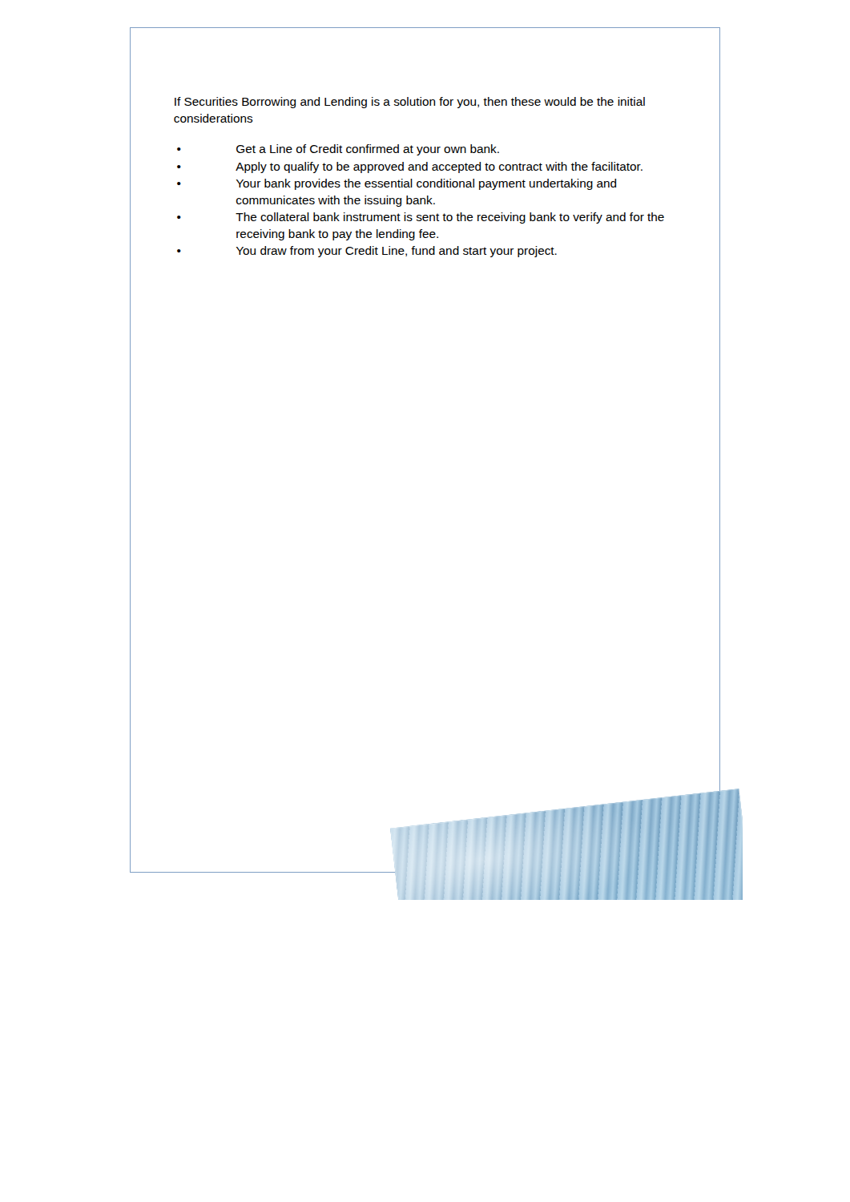If Securities Borrowing and Lending is a solution for you, then these would be the initial considerations
Get a Line of Credit confirmed at your own bank.
Apply to qualify to be approved and accepted to contract with the facilitator.
Your bank provides the essential conditional payment undertaking and communicates with the issuing bank.
The collateral bank instrument is sent to the receiving bank to verify and for the receiving bank to pay the lending fee.
You draw from your Credit Line, fund and start your project.